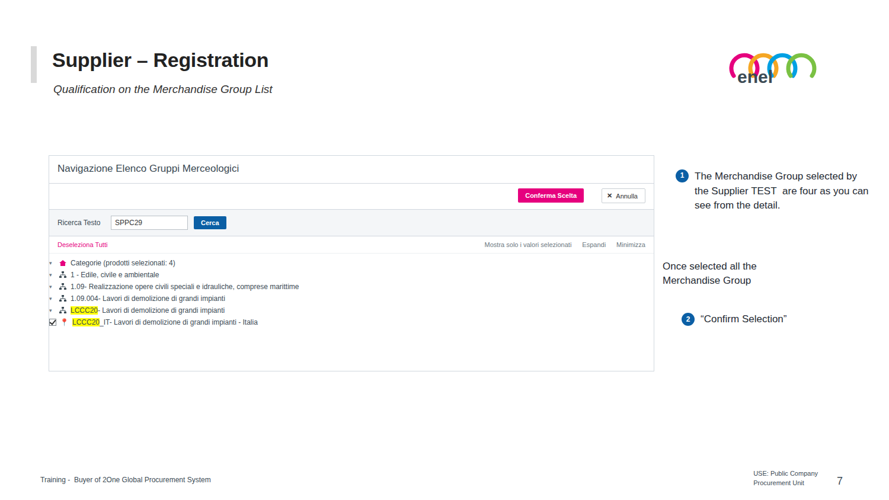Supplier – Registration
Qualification on the Merchandise Group List
enel
Navigazione Elenco Gruppi Merceologici
Conferma Scelta ✕ Annulla
Ricerca Testo Cerca
Deseleziona Tutti Mostra solo i valori selezionati Espandi Minimizza
▾ Categorie (prodotti selezionati: 4)
▾ 1 - Edile, civile e ambientale
▾ 1.09- Realizzazione opere civili speciali e idrauliche, comprese marittime
▾ 1.09.004- Lavori di demolizione di grandi impianti
▾ LCCC20- Lavori di demolizione di grandi impianti
📍 LCCC20_IT- Lavori di demolizione di grandi impianti - Italia
1 The Merchandise Group selected by the Supplier TEST are four as you can see from the detail.
Once selected all the Merchandise Group
2 “Confirm Selection”
Training - Buyer of 2One Global Procurement System
USE: Public Company
Procurement Unit
7